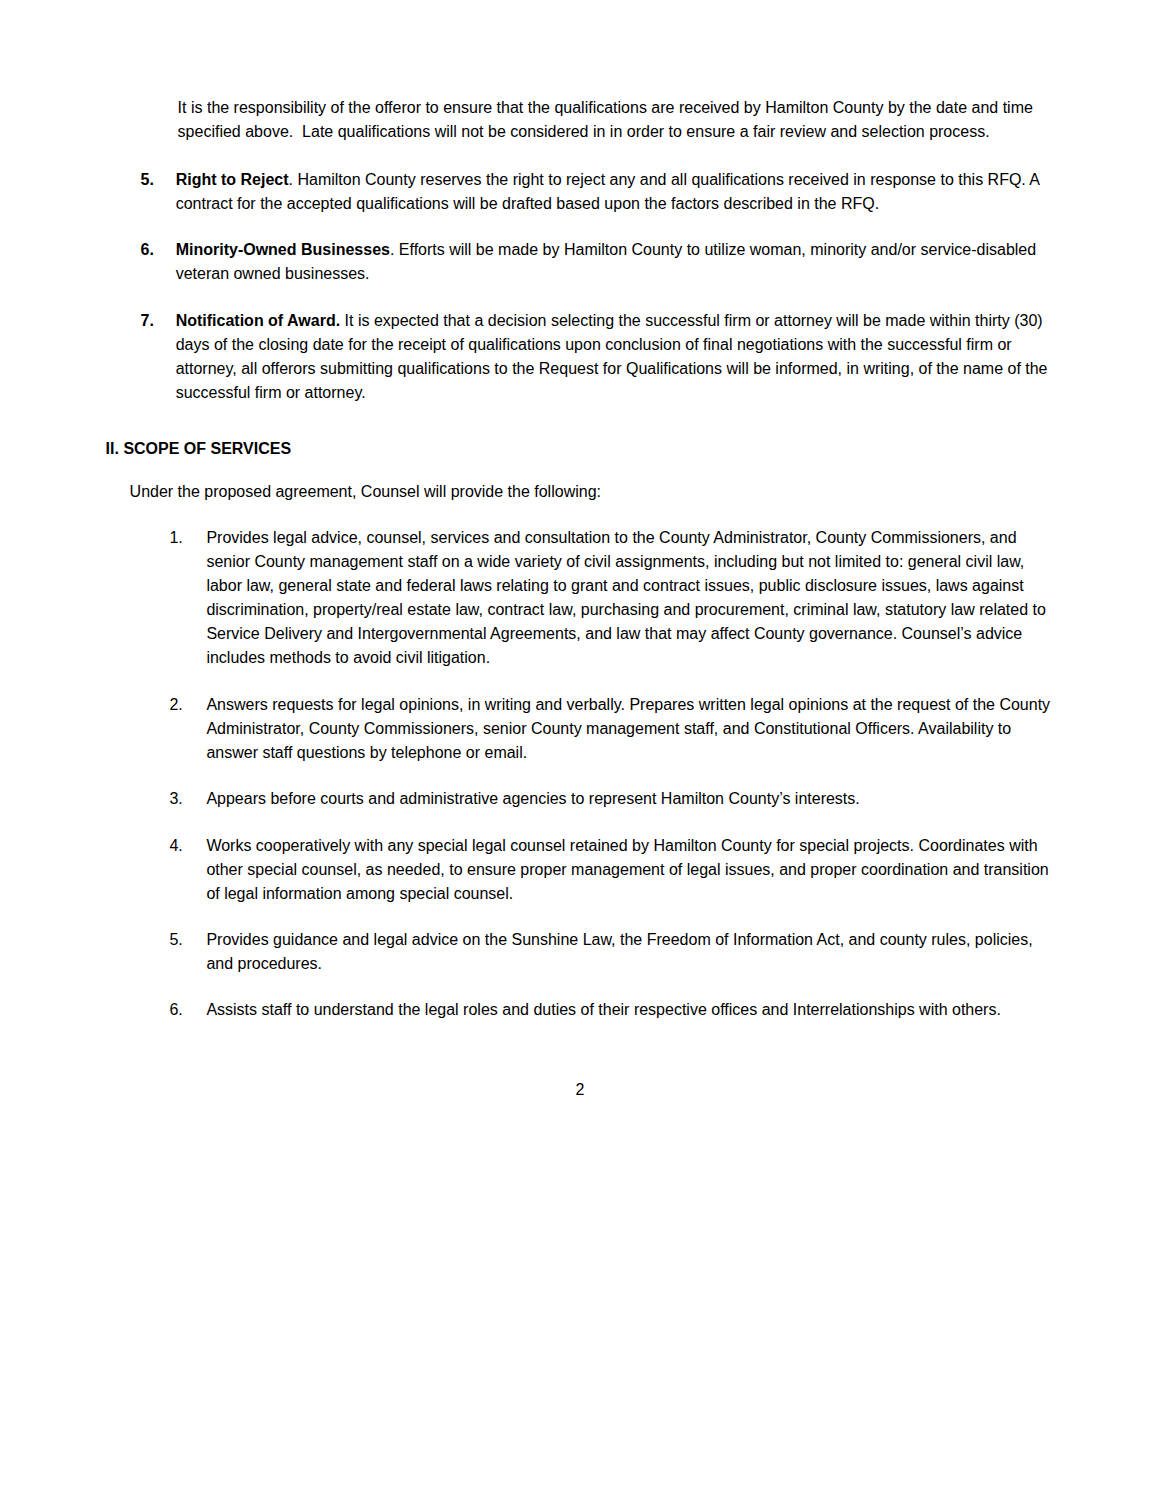It is the responsibility of the offeror to ensure that the qualifications are received by Hamilton County by the date and time specified above. Late qualifications will not be considered in in order to ensure a fair review and selection process.
Right to Reject. Hamilton County reserves the right to reject any and all qualifications received in response to this RFQ. A contract for the accepted qualifications will be drafted based upon the factors described in the RFQ.
Minority-Owned Businesses. Efforts will be made by Hamilton County to utilize woman, minority and/or service-disabled veteran owned businesses.
Notification of Award. It is expected that a decision selecting the successful firm or attorney will be made within thirty (30) days of the closing date for the receipt of qualifications upon conclusion of final negotiations with the successful firm or attorney, all offerors submitting qualifications to the Request for Qualifications will be informed, in writing, of the name of the successful firm or attorney.
II. SCOPE OF SERVICES
Under the proposed agreement, Counsel will provide the following:
Provides legal advice, counsel, services and consultation to the County Administrator, County Commissioners, and senior County management staff on a wide variety of civil assignments, including but not limited to: general civil law, labor law, general state and federal laws relating to grant and contract issues, public disclosure issues, laws against discrimination, property/real estate law, contract law, purchasing and procurement, criminal law, statutory law related to Service Delivery and Intergovernmental Agreements, and law that may affect County governance. Counsel’s advice includes methods to avoid civil litigation.
Answers requests for legal opinions, in writing and verbally. Prepares written legal opinions at the request of the County Administrator, County Commissioners, senior County management staff, and Constitutional Officers. Availability to answer staff questions by telephone or email.
Appears before courts and administrative agencies to represent Hamilton County’s interests.
Works cooperatively with any special legal counsel retained by Hamilton County for special projects. Coordinates with other special counsel, as needed, to ensure proper management of legal issues, and proper coordination and transition of legal information among special counsel.
Provides guidance and legal advice on the Sunshine Law, the Freedom of Information Act, and county rules, policies, and procedures.
Assists staff to understand the legal roles and duties of their respective offices and Interrelationships with others.
2